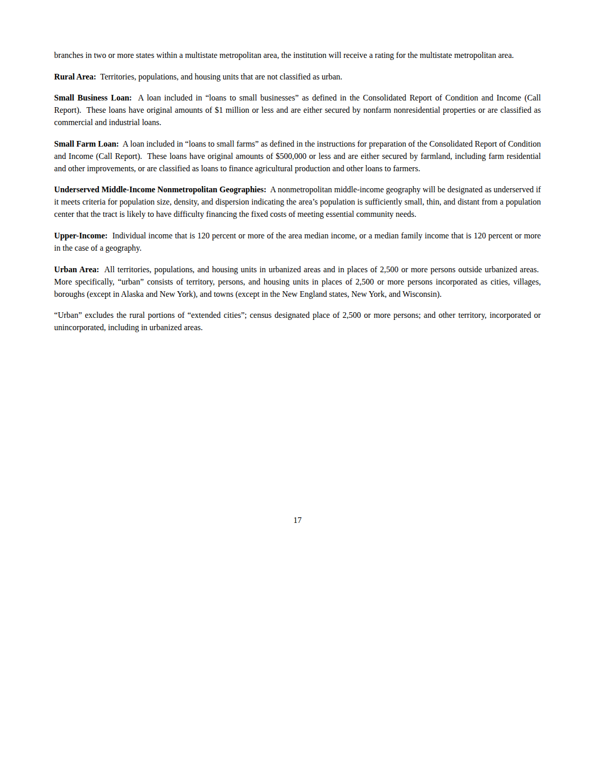branches in two or more states within a multistate metropolitan area, the institution will receive a rating for the multistate metropolitan area.
Rural Area: Territories, populations, and housing units that are not classified as urban.
Small Business Loan: A loan included in “loans to small businesses” as defined in the Consolidated Report of Condition and Income (Call Report). These loans have original amounts of $1 million or less and are either secured by nonfarm nonresidential properties or are classified as commercial and industrial loans.
Small Farm Loan: A loan included in “loans to small farms” as defined in the instructions for preparation of the Consolidated Report of Condition and Income (Call Report). These loans have original amounts of $500,000 or less and are either secured by farmland, including farm residential and other improvements, or are classified as loans to finance agricultural production and other loans to farmers.
Underserved Middle-Income Nonmetropolitan Geographies: A nonmetropolitan middle-income geography will be designated as underserved if it meets criteria for population size, density, and dispersion indicating the area’s population is sufficiently small, thin, and distant from a population center that the tract is likely to have difficulty financing the fixed costs of meeting essential community needs.
Upper-Income: Individual income that is 120 percent or more of the area median income, or a median family income that is 120 percent or more in the case of a geography.
Urban Area: All territories, populations, and housing units in urbanized areas and in places of 2,500 or more persons outside urbanized areas. More specifically, “urban” consists of territory, persons, and housing units in places of 2,500 or more persons incorporated as cities, villages, boroughs (except in Alaska and New York), and towns (except in the New England states, New York, and Wisconsin).
“Urban” excludes the rural portions of “extended cities”; census designated place of 2,500 or more persons; and other territory, incorporated or unincorporated, including in urbanized areas.
17